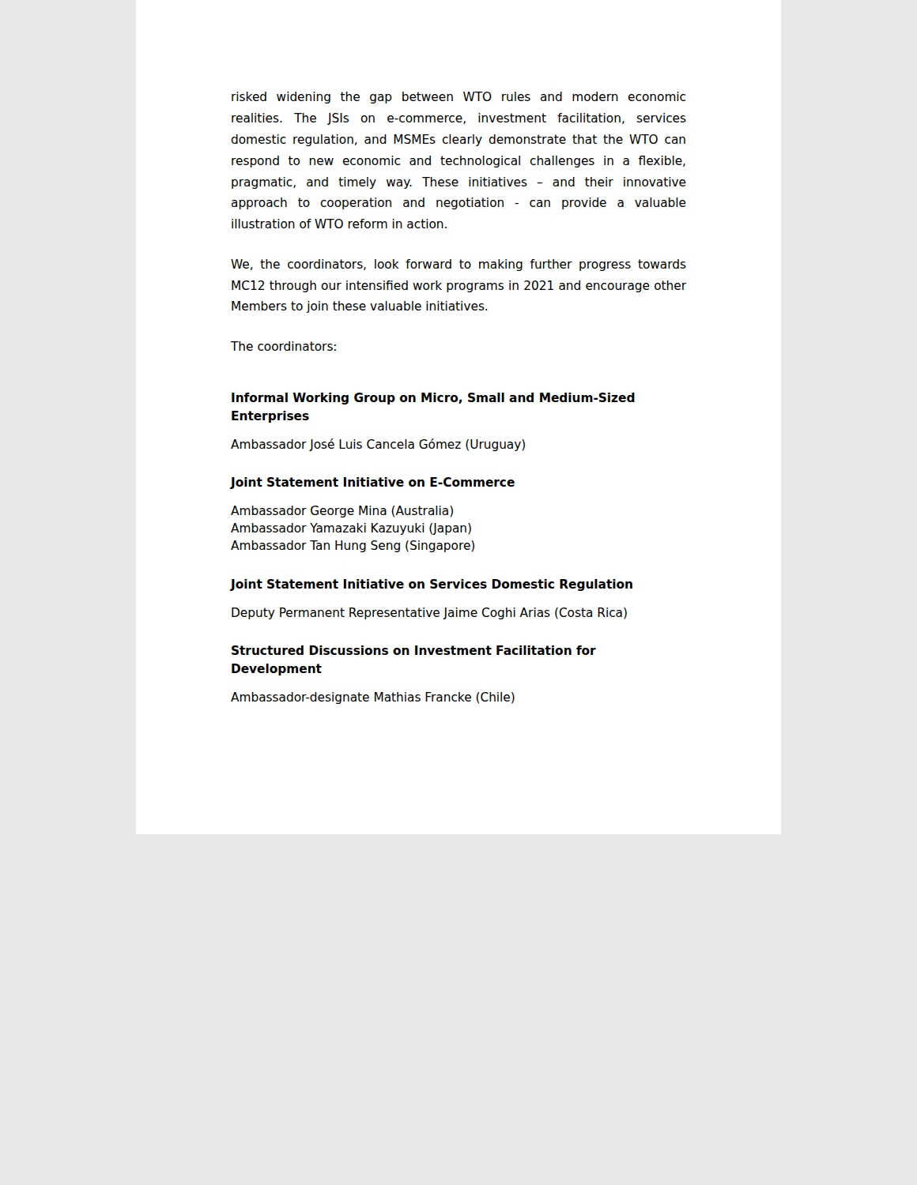risked widening the gap between WTO rules and modern economic realities. The JSIs on e-commerce, investment facilitation, services domestic regulation, and MSMEs clearly demonstrate that the WTO can respond to new economic and technological challenges in a flexible, pragmatic, and timely way. These initiatives – and their innovative approach to cooperation and negotiation - can provide a valuable illustration of WTO reform in action.
We, the coordinators, look forward to making further progress towards MC12 through our intensified work programs in 2021 and encourage other Members to join these valuable initiatives.
The coordinators:
Informal Working Group on Micro, Small and Medium-Sized Enterprises
Ambassador José Luis Cancela Gómez (Uruguay)
Joint Statement Initiative on E-Commerce
Ambassador George Mina (Australia)
Ambassador Yamazaki Kazuyuki (Japan)
Ambassador Tan Hung Seng (Singapore)
Joint Statement Initiative on Services Domestic Regulation
Deputy Permanent Representative Jaime Coghi Arias (Costa Rica)
Structured Discussions on Investment Facilitation for Development
Ambassador-designate Mathias Francke (Chile)